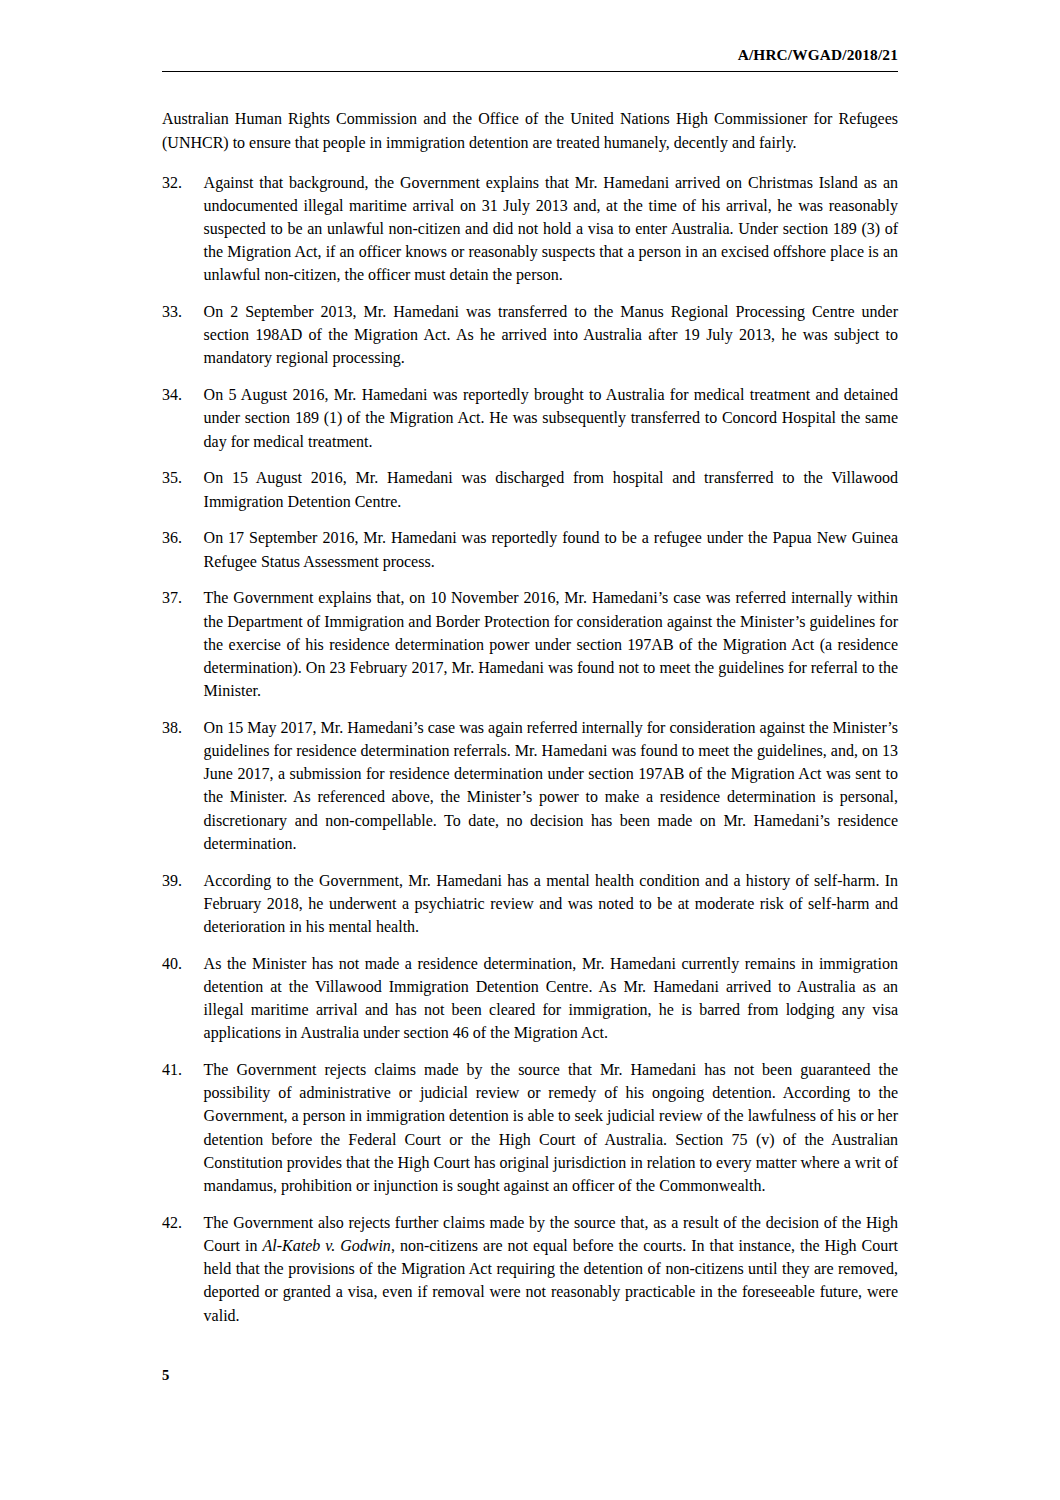A/HRC/WGAD/2018/21
Australian Human Rights Commission and the Office of the United Nations High Commissioner for Refugees (UNHCR) to ensure that people in immigration detention are treated humanely, decently and fairly.
32. Against that background, the Government explains that Mr. Hamedani arrived on Christmas Island as an undocumented illegal maritime arrival on 31 July 2013 and, at the time of his arrival, he was reasonably suspected to be an unlawful non-citizen and did not hold a visa to enter Australia. Under section 189 (3) of the Migration Act, if an officer knows or reasonably suspects that a person in an excised offshore place is an unlawful non-citizen, the officer must detain the person.
33. On 2 September 2013, Mr. Hamedani was transferred to the Manus Regional Processing Centre under section 198AD of the Migration Act. As he arrived into Australia after 19 July 2013, he was subject to mandatory regional processing.
34. On 5 August 2016, Mr. Hamedani was reportedly brought to Australia for medical treatment and detained under section 189 (1) of the Migration Act. He was subsequently transferred to Concord Hospital the same day for medical treatment.
35. On 15 August 2016, Mr. Hamedani was discharged from hospital and transferred to the Villawood Immigration Detention Centre.
36. On 17 September 2016, Mr. Hamedani was reportedly found to be a refugee under the Papua New Guinea Refugee Status Assessment process.
37. The Government explains that, on 10 November 2016, Mr. Hamedani’s case was referred internally within the Department of Immigration and Border Protection for consideration against the Minister’s guidelines for the exercise of his residence determination power under section 197AB of the Migration Act (a residence determination). On 23 February 2017, Mr. Hamedani was found not to meet the guidelines for referral to the Minister.
38. On 15 May 2017, Mr. Hamedani’s case was again referred internally for consideration against the Minister’s guidelines for residence determination referrals. Mr. Hamedani was found to meet the guidelines, and, on 13 June 2017, a submission for residence determination under section 197AB of the Migration Act was sent to the Minister. As referenced above, the Minister’s power to make a residence determination is personal, discretionary and non-compellable. To date, no decision has been made on Mr. Hamedani’s residence determination.
39. According to the Government, Mr. Hamedani has a mental health condition and a history of self-harm. In February 2018, he underwent a psychiatric review and was noted to be at moderate risk of self-harm and deterioration in his mental health.
40. As the Minister has not made a residence determination, Mr. Hamedani currently remains in immigration detention at the Villawood Immigration Detention Centre. As Mr. Hamedani arrived to Australia as an illegal maritime arrival and has not been cleared for immigration, he is barred from lodging any visa applications in Australia under section 46 of the Migration Act.
41. The Government rejects claims made by the source that Mr. Hamedani has not been guaranteed the possibility of administrative or judicial review or remedy of his ongoing detention. According to the Government, a person in immigration detention is able to seek judicial review of the lawfulness of his or her detention before the Federal Court or the High Court of Australia. Section 75 (v) of the Australian Constitution provides that the High Court has original jurisdiction in relation to every matter where a writ of mandamus, prohibition or injunction is sought against an officer of the Commonwealth.
42. The Government also rejects further claims made by the source that, as a result of the decision of the High Court in Al-Kateb v. Godwin, non-citizens are not equal before the courts. In that instance, the High Court held that the provisions of the Migration Act requiring the detention of non-citizens until they are removed, deported or granted a visa, even if removal were not reasonably practicable in the foreseeable future, were valid.
5